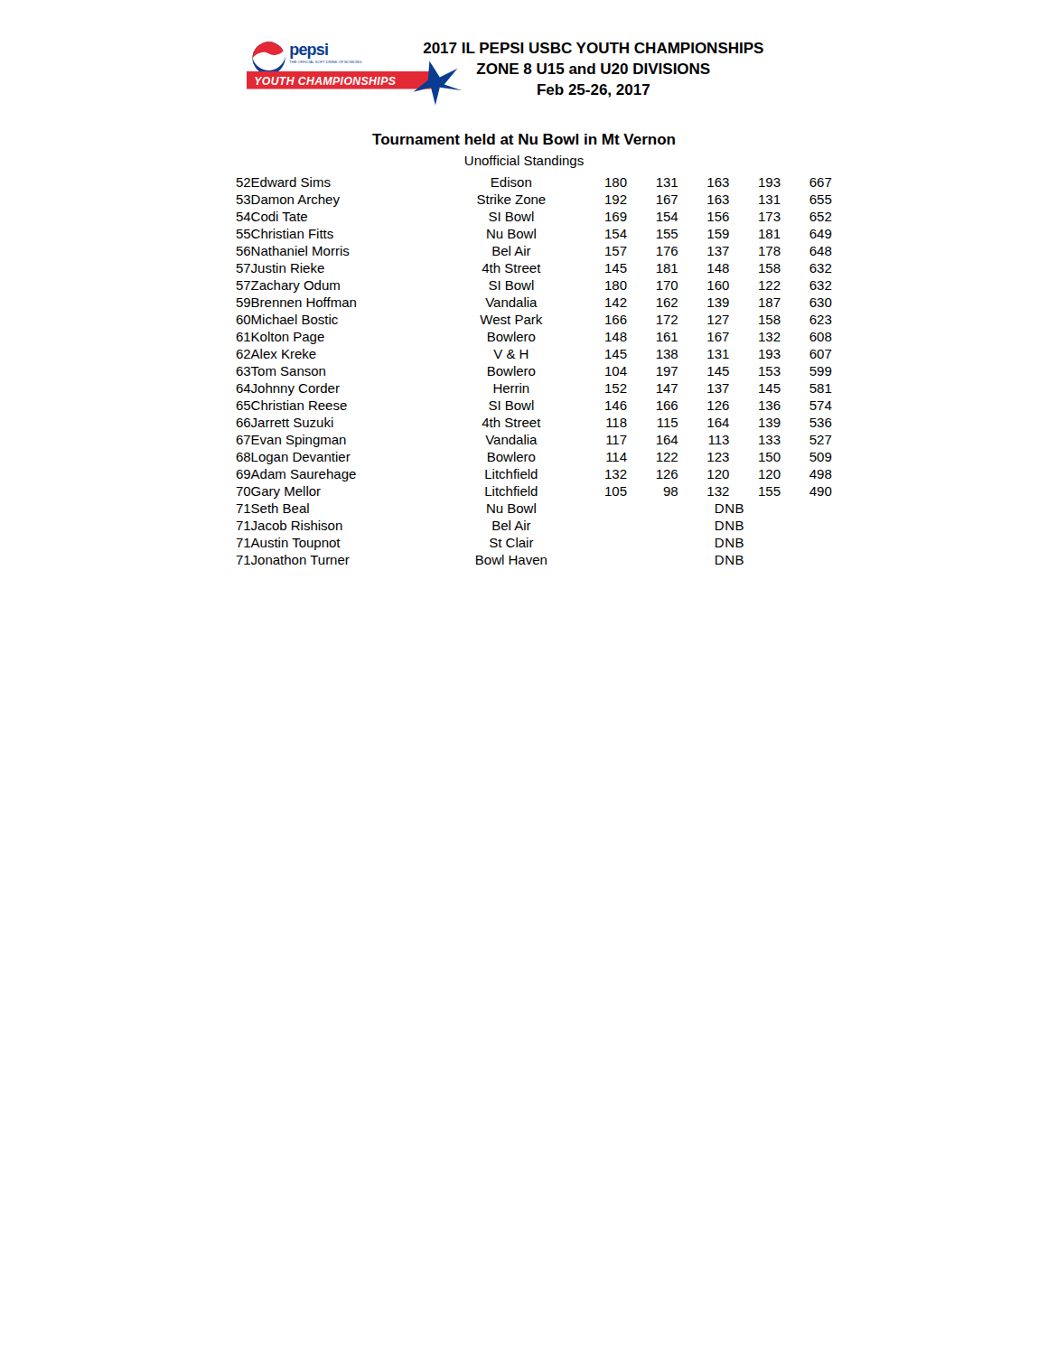pepsi THE OFFICIAL SOFT DRINK OF BOWLING YOUTH CHAMPIONSHIPS
2017 IL PEPSI USBC YOUTH CHAMPIONSHIPS
ZONE 8 U15 and U20 DIVISIONS
Feb 25-26, 2017
Tournament held at Nu Bowl in Mt Vernon
Unofficial Standings
| 52 | Edward Sims | Edison | 180 | 131 | 163 | 193 | 667 |
| 53 | Damon Archey | Strike Zone | 192 | 167 | 163 | 131 | 655 |
| 54 | Codi Tate | SI Bowl | 169 | 154 | 156 | 173 | 652 |
| 55 | Christian Fitts | Nu Bowl | 154 | 155 | 159 | 181 | 649 |
| 56 | Nathaniel Morris | Bel Air | 157 | 176 | 137 | 178 | 648 |
| 57 | Justin Rieke | 4th Street | 145 | 181 | 148 | 158 | 632 |
| 57 | Zachary Odum | SI Bowl | 180 | 170 | 160 | 122 | 632 |
| 59 | Brennen Hoffman | Vandalia | 142 | 162 | 139 | 187 | 630 |
| 60 | Michael Bostic | West Park | 166 | 172 | 127 | 158 | 623 |
| 61 | Kolton Page | Bowlero | 148 | 161 | 167 | 132 | 608 |
| 62 | Alex Kreke | V & H | 145 | 138 | 131 | 193 | 607 |
| 63 | Tom Sanson | Bowlero | 104 | 197 | 145 | 153 | 599 |
| 64 | Johnny Corder | Herrin | 152 | 147 | 137 | 145 | 581 |
| 65 | Christian Reese | SI Bowl | 146 | 166 | 126 | 136 | 574 |
| 66 | Jarrett Suzuki | 4th Street | 118 | 115 | 164 | 139 | 536 |
| 67 | Evan Spingman | Vandalia | 117 | 164 | 113 | 133 | 527 |
| 68 | Logan Devantier | Bowlero | 114 | 122 | 123 | 150 | 509 |
| 69 | Adam Saurehage | Litchfield | 132 | 126 | 120 | 120 | 498 |
| 70 | Gary Mellor | Litchfield | 105 | 98 | 132 | 155 | 490 |
| 71 | Seth Beal | Nu Bowl | | | DNB | |
| 71 | Jacob Rishison | Bel Air | | | DNB | |
| 71 | Austin Toupnot | St Clair | | | DNB | |
| 71 | Jonathon Turner | Bowl Haven | | | DNB | |